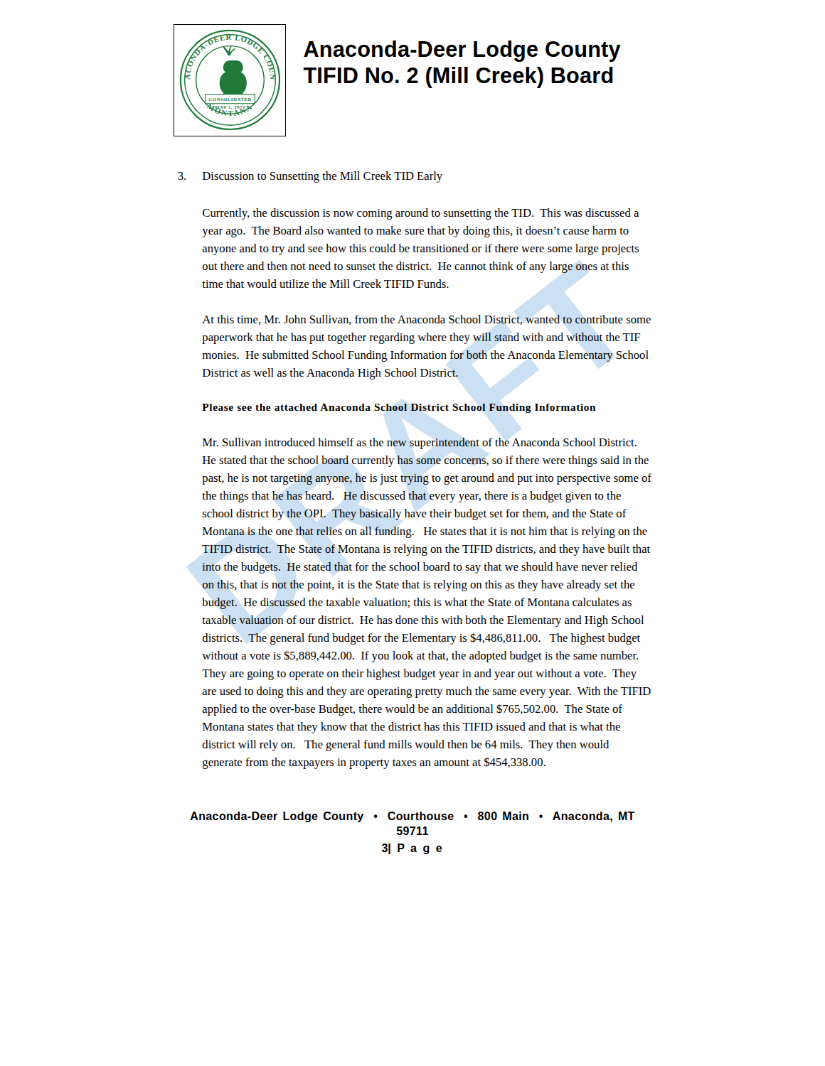DRAFT
ANACONDA-DEER LODGE COUNTY MONTANA CONSOLIDATED MAY 1, 1977
Anaconda-Deer Lodge County TIFID No. 2 (Mill Creek) Board
3. Discussion to Sunsetting the Mill Creek TID Early
Currently, the discussion is now coming around to sunsetting the TID. This was discussed a year ago. The Board also wanted to make sure that by doing this, it doesn’t cause harm to anyone and to try and see how this could be transitioned or if there were some large projects out there and then not need to sunset the district. He cannot think of any large ones at this time that would utilize the Mill Creek TIFID Funds.
At this time, Mr. John Sullivan, from the Anaconda School District, wanted to contribute some paperwork that he has put together regarding where they will stand with and without the TIF monies. He submitted School Funding Information for both the Anaconda Elementary School District as well as the Anaconda High School District.
Please see the attached Anaconda School District School Funding Information
Mr. Sullivan introduced himself as the new superintendent of the Anaconda School District. He stated that the school board currently has some concerns, so if there were things said in the past, he is not targeting anyone, he is just trying to get around and put into perspective some of the things that he has heard. He discussed that every year, there is a budget given to the school district by the OPI. They basically have their budget set for them, and the State of Montana is the one that relies on all funding. He states that it is not him that is relying on the TIFID district. The State of Montana is relying on the TIFID districts, and they have built that into the budgets. He stated that for the school board to say that we should have never relied on this, that is not the point, it is the State that is relying on this as they have already set the budget. He discussed the taxable valuation; this is what the State of Montana calculates as taxable valuation of our district. He has done this with both the Elementary and High School districts. The general fund budget for the Elementary is $4,486,811.00. The highest budget without a vote is $5,889,442.00. If you look at that, the adopted budget is the same number. They are going to operate on their highest budget year in and year out without a vote. They are used to doing this and they are operating pretty much the same every year. With the TIFID applied to the over-base Budget, there would be an additional $765,502.00. The State of Montana states that they know that the district has this TIFID issued and that is what the district will rely on. The general fund mills would then be 64 mils. They then would generate from the taxpayers in property taxes an amount at $454,338.00.
Anaconda-Deer Lodge County • Courthouse • 800 Main • Anaconda, MT 59711
3| P a g e